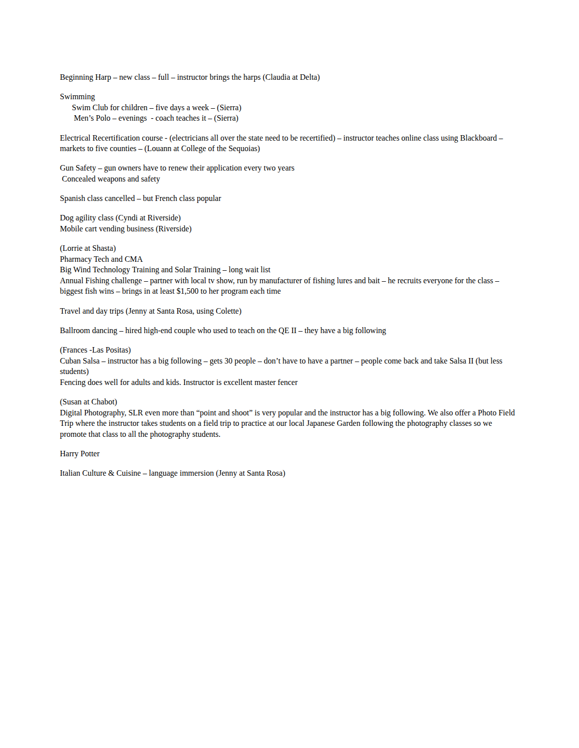Beginning Harp – new class – full – instructor brings the harps (Claudia at Delta)
Swimming
Swim Club for children – five days a week – (Sierra)
Men’s Polo – evenings - coach teaches it – (Sierra)
Electrical Recertification course - (electricians all over the state need to be recertified) – instructor teaches online class using Blackboard – markets to five counties – (Louann at College of the Sequoias)
Gun Safety – gun owners have to renew their application every two years
Concealed weapons and safety
Spanish class cancelled – but French class popular
Dog agility class (Cyndi at Riverside)
Mobile cart vending business (Riverside)
(Lorrie at Shasta)
Pharmacy Tech and CMA
Big Wind Technology Training and Solar Training – long wait list
Annual Fishing challenge – partner with local tv show, run by manufacturer of fishing lures and bait – he recruits everyone for the class – biggest fish wins – brings in at least $1,500 to her program each time
Travel and day trips (Jenny at Santa Rosa, using Colette)
Ballroom dancing – hired high-end couple who used to teach on the QE II – they have a big following
(Frances -Las Positas)
Cuban Salsa – instructor has a big following – gets 30 people – don’t have to have a partner – people come back and take Salsa II (but less students)
Fencing does well for adults and kids. Instructor is excellent master fencer
(Susan at Chabot)
Digital Photography, SLR even more than “point and shoot” is very popular and the instructor has a big following. We also offer a Photo Field Trip where the instructor takes students on a field trip to practice at our local Japanese Garden following the photography classes so we promote that class to all the photography students.
Harry Potter
Italian Culture & Cuisine – language immersion (Jenny at Santa Rosa)